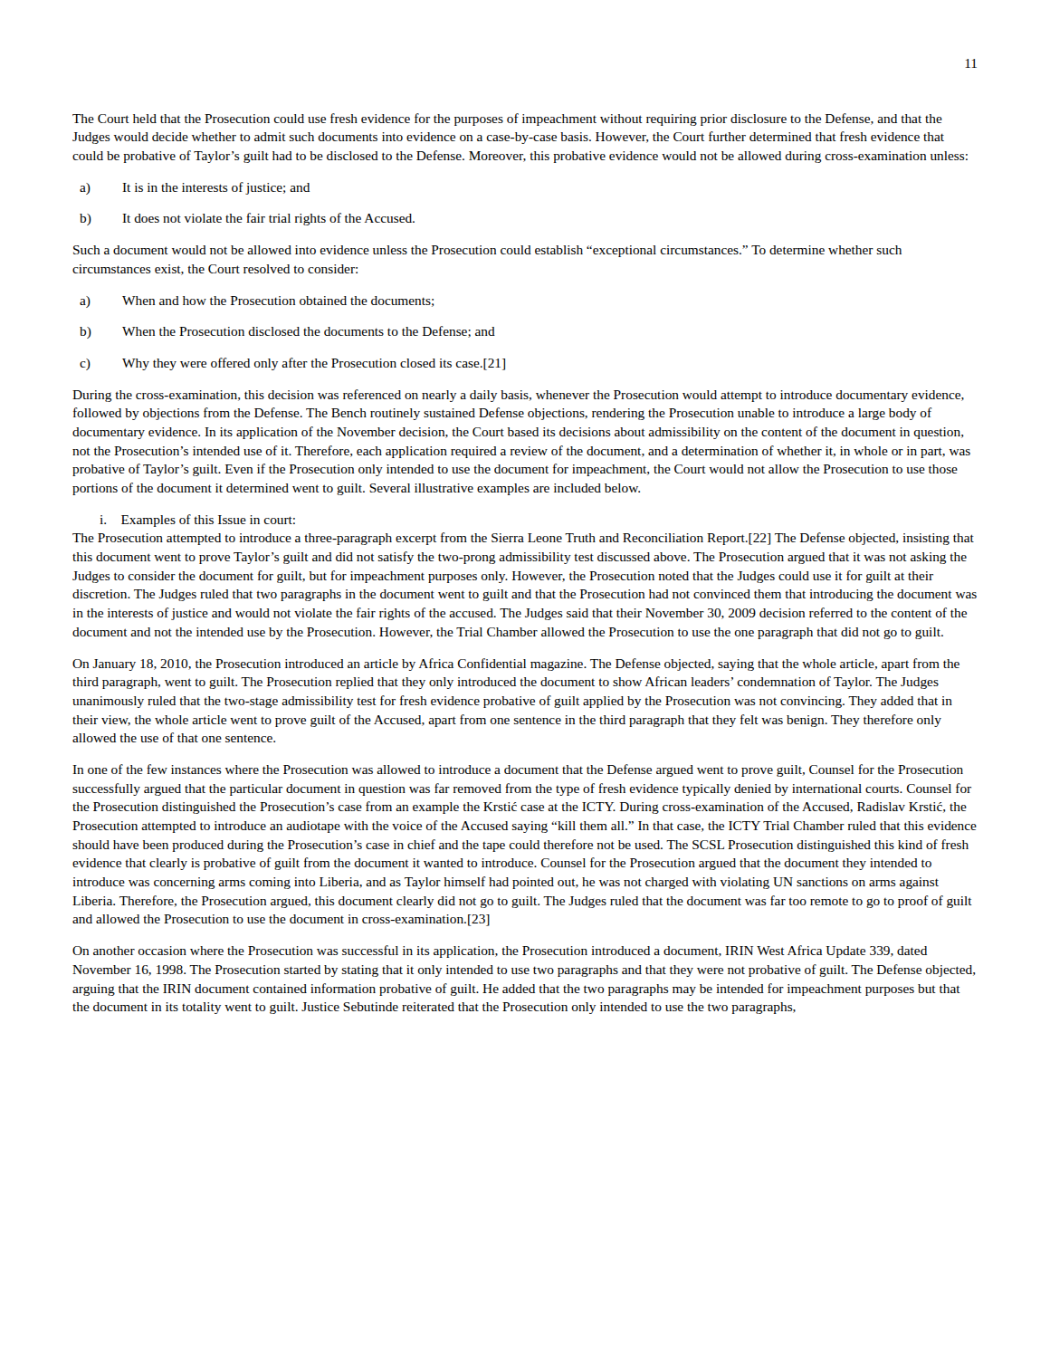11
The Court held that the Prosecution could use fresh evidence for the purposes of impeachment without requiring prior disclosure to the Defense, and that the Judges would decide whether to admit such documents into evidence on a case-by-case basis. However, the Court further determined that fresh evidence that could be probative of Taylor’s guilt had to be disclosed to the Defense. Moreover, this probative evidence would not be allowed during cross-examination unless:
It is in the interests of justice; and
It does not violate the fair trial rights of the Accused.
Such a document would not be allowed into evidence unless the Prosecution could establish “exceptional circumstances.” To determine whether such circumstances exist, the Court resolved to consider:
When and how the Prosecution obtained the documents;
When the Prosecution disclosed the documents to the Defense; and
Why they were offered only after the Prosecution closed its case.[21]
During the cross-examination, this decision was referenced on nearly a daily basis, whenever the Prosecution would attempt to introduce documentary evidence, followed by objections from the Defense. The Bench routinely sustained Defense objections, rendering the Prosecution unable to introduce a large body of documentary evidence. In its application of the November decision, the Court based its decisions about admissibility on the content of the document in question, not the Prosecution’s intended use of it. Therefore, each application required a review of the document, and a determination of whether it, in whole or in part, was probative of Taylor’s guilt. Even if the Prosecution only intended to use the document for impeachment, the Court would not allow the Prosecution to use those portions of the document it determined went to guilt. Several illustrative examples are included below.
i. Examples of this Issue in court:
The Prosecution attempted to introduce a three-paragraph excerpt from the Sierra Leone Truth and Reconciliation Report.[22] The Defense objected, insisting that this document went to prove Taylor’s guilt and did not satisfy the two-prong admissibility test discussed above. The Prosecution argued that it was not asking the Judges to consider the document for guilt, but for impeachment purposes only. However, the Prosecution noted that the Judges could use it for guilt at their discretion. The Judges ruled that two paragraphs in the document went to guilt and that the Prosecution had not convinced them that introducing the document was in the interests of justice and would not violate the fair rights of the accused. The Judges said that their November 30, 2009 decision referred to the content of the document and not the intended use by the Prosecution. However, the Trial Chamber allowed the Prosecution to use the one paragraph that did not go to guilt.
On January 18, 2010, the Prosecution introduced an article by Africa Confidential magazine. The Defense objected, saying that the whole article, apart from the third paragraph, went to guilt. The Prosecution replied that they only introduced the document to show African leaders’ condemnation of Taylor. The Judges unanimously ruled that the two-stage admissibility test for fresh evidence probative of guilt applied by the Prosecution was not convincing. They added that in their view, the whole article went to prove guilt of the Accused, apart from one sentence in the third paragraph that they felt was benign. They therefore only allowed the use of that one sentence.
In one of the few instances where the Prosecution was allowed to introduce a document that the Defense argued went to prove guilt, Counsel for the Prosecution successfully argued that the particular document in question was far removed from the type of fresh evidence typically denied by international courts. Counsel for the Prosecution distinguished the Prosecution’s case from an example the Krstić case at the ICTY. During cross-examination of the Accused, Radislav Krstić, the Prosecution attempted to introduce an audiotape with the voice of the Accused saying “kill them all.” In that case, the ICTY Trial Chamber ruled that this evidence should have been produced during the Prosecution’s case in chief and the tape could therefore not be used. The SCSL Prosecution distinguished this kind of fresh evidence that clearly is probative of guilt from the document it wanted to introduce. Counsel for the Prosecution argued that the document they intended to introduce was concerning arms coming into Liberia, and as Taylor himself had pointed out, he was not charged with violating UN sanctions on arms against Liberia. Therefore, the Prosecution argued, this document clearly did not go to guilt. The Judges ruled that the document was far too remote to go to proof of guilt and allowed the Prosecution to use the document in cross-examination.[23]
On another occasion where the Prosecution was successful in its application, the Prosecution introduced a document, IRIN West Africa Update 339, dated November 16, 1998. The Prosecution started by stating that it only intended to use two paragraphs and that they were not probative of guilt. The Defense objected, arguing that the IRIN document contained information probative of guilt. He added that the two paragraphs may be intended for impeachment purposes but that the document in its totality went to guilt. Justice Sebutinde reiterated that the Prosecution only intended to use the two paragraphs,